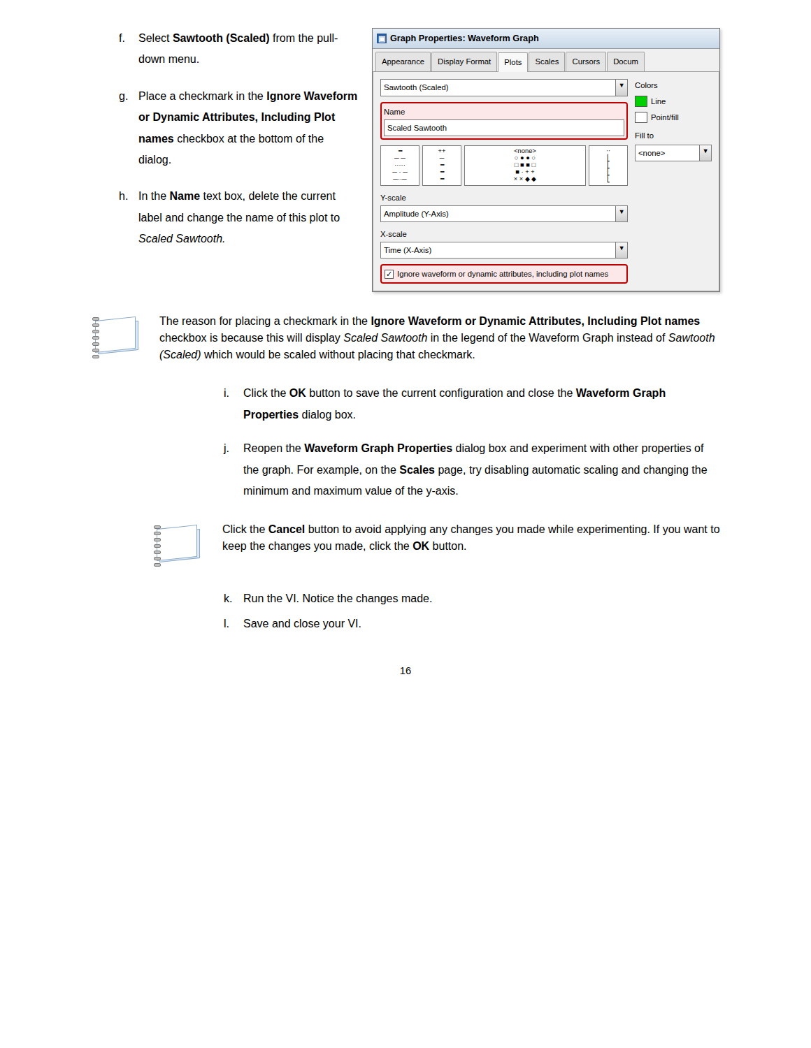f.
Select Sawtooth (Scaled) from the pull-down menu.
g.
Place a checkmark in the Ignore Waveform or Dynamic Attributes, Including Plot names checkbox at the bottom of the dialog.
h.
In the Name text box, delete the current label and change the name of this plot to Scaled Sawtooth.
▣ Graph Properties: Waveform Graph
Appearance
Display Format
Plots
Scales
Cursors
Docum
Sawtooth (Scaled)
▼
Name
Scaled Sawtooth
━
─ ─
·····
─ · ─
─··─
++
─
━
━
━
<none>
○ ● ● ○
□ ■ ■ □
■ · + +
× × ◆ ◆
‧‧
⎣
⎣
⎣
⎣
Y-scale
Amplitude (Y-Axis)
▼
X-scale
Time (X-Axis)
▼
✓ Ignore waveform or dynamic attributes, including plot names
Colors
Line
Point/fill
Fill to
<none>
▼
The reason for placing a checkmark in the Ignore Waveform or Dynamic Attributes, Including Plot names checkbox is because this will display Scaled Sawtooth in the legend of the Waveform Graph instead of Sawtooth (Scaled) which would be scaled without placing that checkmark.
i.
Click the OK button to save the current configuration and close the Waveform Graph Properties dialog box.
j.
Reopen the Waveform Graph Properties dialog box and experiment with other properties of the graph. For example, on the Scales page, try disabling automatic scaling and changing the minimum and maximum value of the y-axis.
Click the Cancel button to avoid applying any changes you made while experimenting. If you want to keep the changes you made, click the OK button.
k.
Run the VI. Notice the changes made.
l.
Save and close your VI.
16